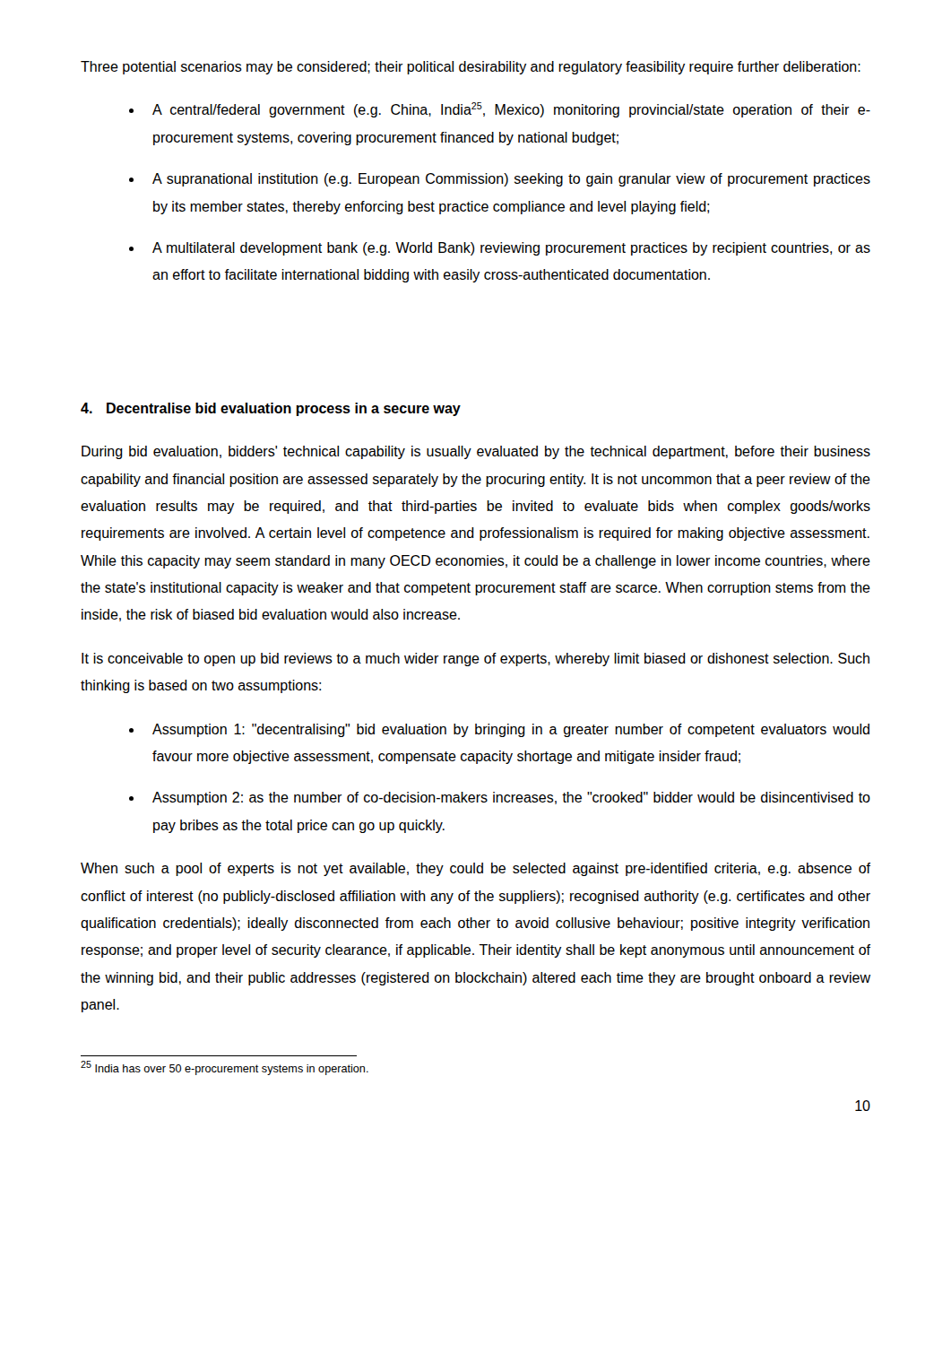Three potential scenarios may be considered; their political desirability and regulatory feasibility require further deliberation:
A central/federal government (e.g. China, India25, Mexico) monitoring provincial/state operation of their e-procurement systems, covering procurement financed by national budget;
A supranational institution (e.g. European Commission) seeking to gain granular view of procurement practices by its member states, thereby enforcing best practice compliance and level playing field;
A multilateral development bank (e.g. World Bank) reviewing procurement practices by recipient countries, or as an effort to facilitate international bidding with easily cross-authenticated documentation.
4. Decentralise bid evaluation process in a secure way
During bid evaluation, bidders' technical capability is usually evaluated by the technical department, before their business capability and financial position are assessed separately by the procuring entity. It is not uncommon that a peer review of the evaluation results may be required, and that third-parties be invited to evaluate bids when complex goods/works requirements are involved. A certain level of competence and professionalism is required for making objective assessment. While this capacity may seem standard in many OECD economies, it could be a challenge in lower income countries, where the state's institutional capacity is weaker and that competent procurement staff are scarce. When corruption stems from the inside, the risk of biased bid evaluation would also increase.
It is conceivable to open up bid reviews to a much wider range of experts, whereby limit biased or dishonest selection. Such thinking is based on two assumptions:
Assumption 1: "decentralising" bid evaluation by bringing in a greater number of competent evaluators would favour more objective assessment, compensate capacity shortage and mitigate insider fraud;
Assumption 2: as the number of co-decision-makers increases, the "crooked" bidder would be disincentivised to pay bribes as the total price can go up quickly.
When such a pool of experts is not yet available, they could be selected against pre-identified criteria, e.g. absence of conflict of interest (no publicly-disclosed affiliation with any of the suppliers); recognised authority (e.g. certificates and other qualification credentials); ideally disconnected from each other to avoid collusive behaviour; positive integrity verification response; and proper level of security clearance, if applicable. Their identity shall be kept anonymous until announcement of the winning bid, and their public addresses (registered on blockchain) altered each time they are brought onboard a review panel.
25 India has over 50 e-procurement systems in operation.
10